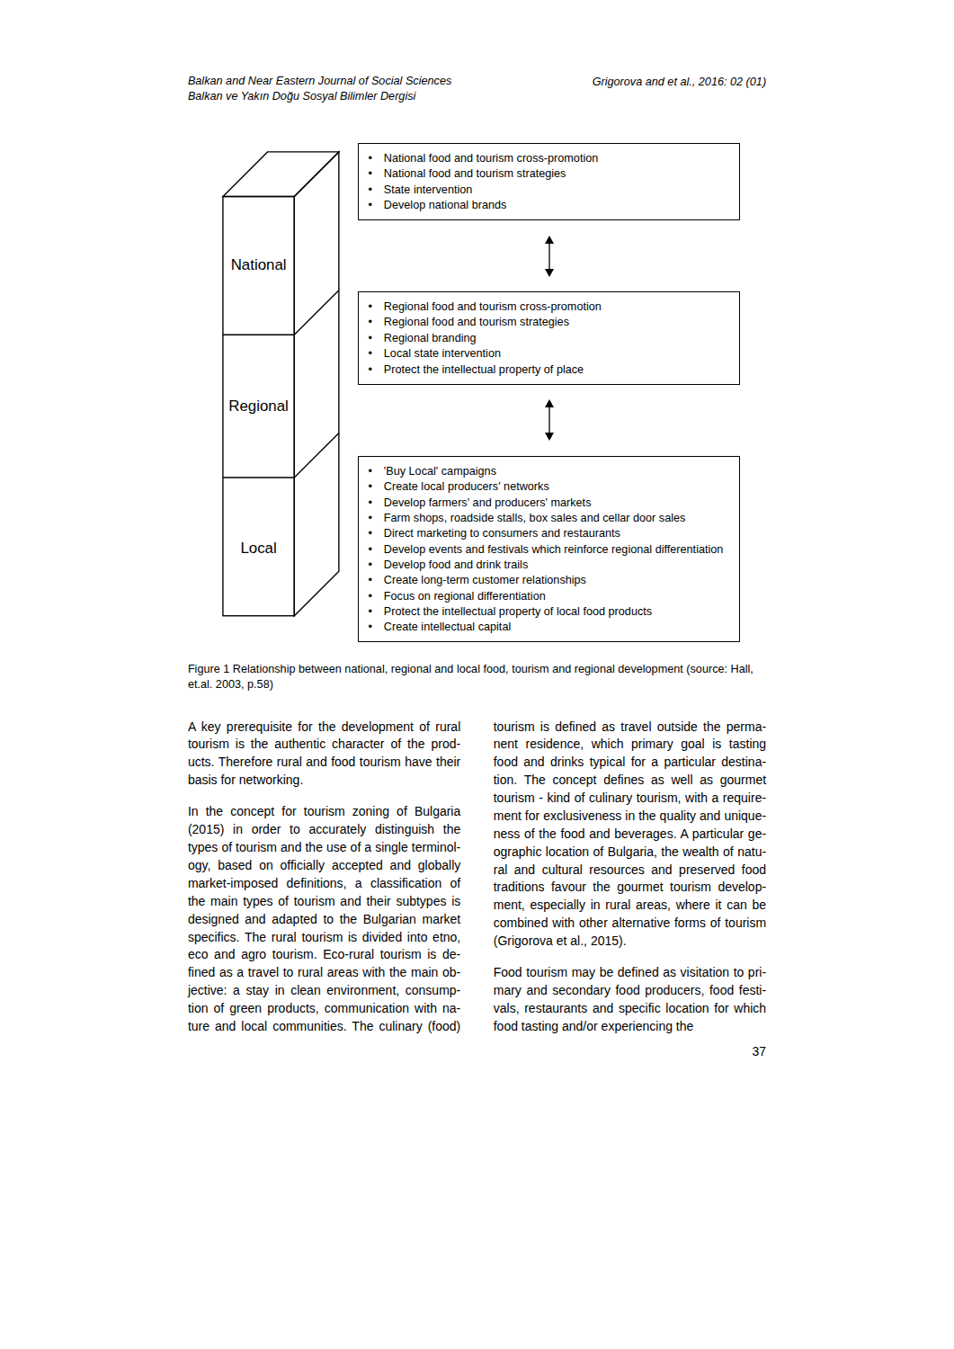Balkan and Near Eastern Journal of Social Sciences
Balkan ve Yakın Doğu Sosyal Bilimler Dergisi
Grigorova and et al., 2016: 02 (01)
National Regional Local
National food and tourism cross-promotion
National food and tourism strategies
State intervention
Develop national brands
Regional food and tourism cross-promotion
Regional food and tourism strategies
Regional branding
Local state intervention
Protect the intellectual property of place
'Buy Local' campaigns
Create local producers' networks
Develop farmers' and producers' markets
Farm shops, roadside stalls, box sales and cellar door sales
Direct marketing to consumers and restaurants
Develop events and festivals which reinforce regional differentiation
Develop food and drink trails
Create long-term customer relationships
Focus on regional differentiation
Protect the intellectual property of local food products
Create intellectual capital
Figure 1 Relationship between national, regional and local food, tourism and regional development (source: Hall, et.al. 2003, p.58)
A key prerequisite for the development of rural tourism is the authentic character of the products. Therefore rural and food tourism have their basis for networking.
In the concept for tourism zoning of Bulgaria (2015) in order to accurately distinguish the types of tourism and the use of a single terminology, based on officially accepted and globally market-imposed definitions, a classification of the main types of tourism and their subtypes is designed and adapted to the Bulgarian market specifics. The rural tourism is divided into etno, eco and agro tourism. Eco-rural tourism is defined as a travel to rural areas with the main objective: a stay in clean environment, consumption of green products, communication with nature and local communities. The culinary (food) tourism is defined as travel outside the permanent residence, which primary goal is tasting food and drinks typical for a particular destination. The concept defines as well as gourmet tourism - kind of culinary tourism, with a requirement for exclusiveness in the quality and uniqueness of the food and beverages. A particular geographic location of Bulgaria, the wealth of natural and cultural resources and preserved food traditions favour the gourmet tourism development, especially in rural areas, where it can be combined with other alternative forms of tourism (Grigorova et al., 2015).
Food tourism may be defined as visitation to primary and secondary food producers, food festivals, restaurants and specific location for which food tasting and/or experiencing the
37